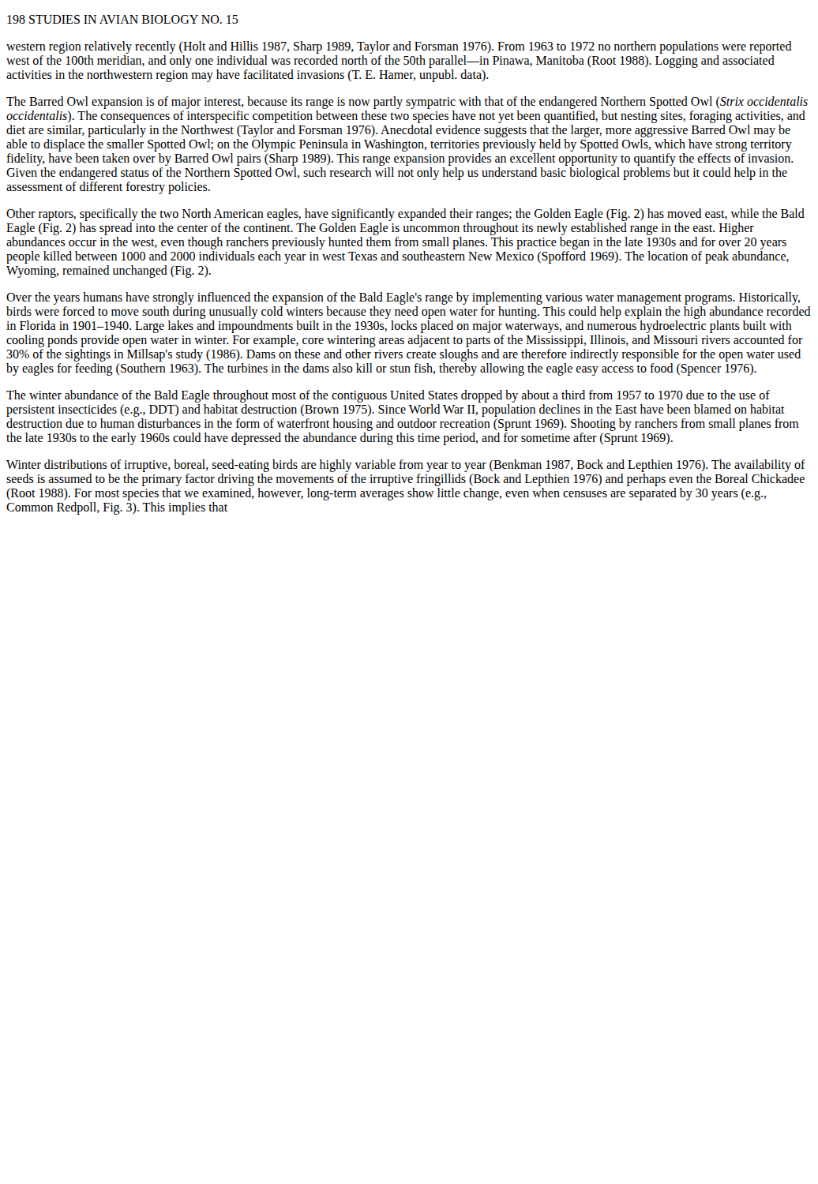198 STUDIES IN AVIAN BIOLOGY NO. 15
western region relatively recently (Holt and Hillis 1987, Sharp 1989, Taylor and Forsman 1976). From 1963 to 1972 no northern populations were reported west of the 100th meridian, and only one individual was recorded north of the 50th parallel—in Pinawa, Manitoba (Root 1988). Logging and associated activities in the northwestern region may have facilitated invasions (T. E. Hamer, unpubl. data).
The Barred Owl expansion is of major interest, because its range is now partly sympatric with that of the endangered Northern Spotted Owl (Strix occidentalis occidentalis). The consequences of interspecific competition between these two species have not yet been quantified, but nesting sites, foraging activities, and diet are similar, particularly in the Northwest (Taylor and Forsman 1976). Anecdotal evidence suggests that the larger, more aggressive Barred Owl may be able to displace the smaller Spotted Owl; on the Olympic Peninsula in Washington, territories previously held by Spotted Owls, which have strong territory fidelity, have been taken over by Barred Owl pairs (Sharp 1989). This range expansion provides an excellent opportunity to quantify the effects of invasion. Given the endangered status of the Northern Spotted Owl, such research will not only help us understand basic biological problems but it could help in the assessment of different forestry policies.
Other raptors, specifically the two North American eagles, have significantly expanded their ranges; the Golden Eagle (Fig. 2) has moved east, while the Bald Eagle (Fig. 2) has spread into the center of the continent. The Golden Eagle is uncommon throughout its newly established range in the east. Higher abundances occur in the west, even though ranchers previously hunted them from small planes. This practice began in the late 1930s and for over 20 years people killed between 1000 and 2000 individuals each year in west Texas and southeastern New Mexico (Spofford 1969). The location of peak abundance, Wyoming, remained unchanged (Fig. 2).
Over the years humans have strongly influenced the expansion of the Bald Eagle's range by implementing various water management programs. Historically, birds were forced to move south during unusually cold winters because they need open water for hunting. This could help explain the high abundance recorded in Florida in 1901–1940. Large lakes and impoundments built in the 1930s, locks placed on major waterways, and numerous hydroelectric plants built with cooling ponds provide open water in winter. For example, core wintering areas adjacent to parts of the Mississippi, Illinois, and Missouri rivers accounted for 30% of the sightings in Millsap's study (1986). Dams on these and other rivers create sloughs and are therefore indirectly responsible for the open water used by eagles for feeding (Southern 1963). The turbines in the dams also kill or stun fish, thereby allowing the eagle easy access to food (Spencer 1976).
The winter abundance of the Bald Eagle throughout most of the contiguous United States dropped by about a third from 1957 to 1970 due to the use of persistent insecticides (e.g., DDT) and habitat destruction (Brown 1975). Since World War II, population declines in the East have been blamed on habitat destruction due to human disturbances in the form of waterfront housing and outdoor recreation (Sprunt 1969). Shooting by ranchers from small planes from the late 1930s to the early 1960s could have depressed the abundance during this time period, and for sometime after (Sprunt 1969).
Winter distributions of irruptive, boreal, seed-eating birds are highly variable from year to year (Benkman 1987, Bock and Lepthien 1976). The availability of seeds is assumed to be the primary factor driving the movements of the irruptive fringillids (Bock and Lepthien 1976) and perhaps even the Boreal Chickadee (Root 1988). For most species that we examined, however, long-term averages show little change, even when censuses are separated by 30 years (e.g., Common Redpoll, Fig. 3). This implies that